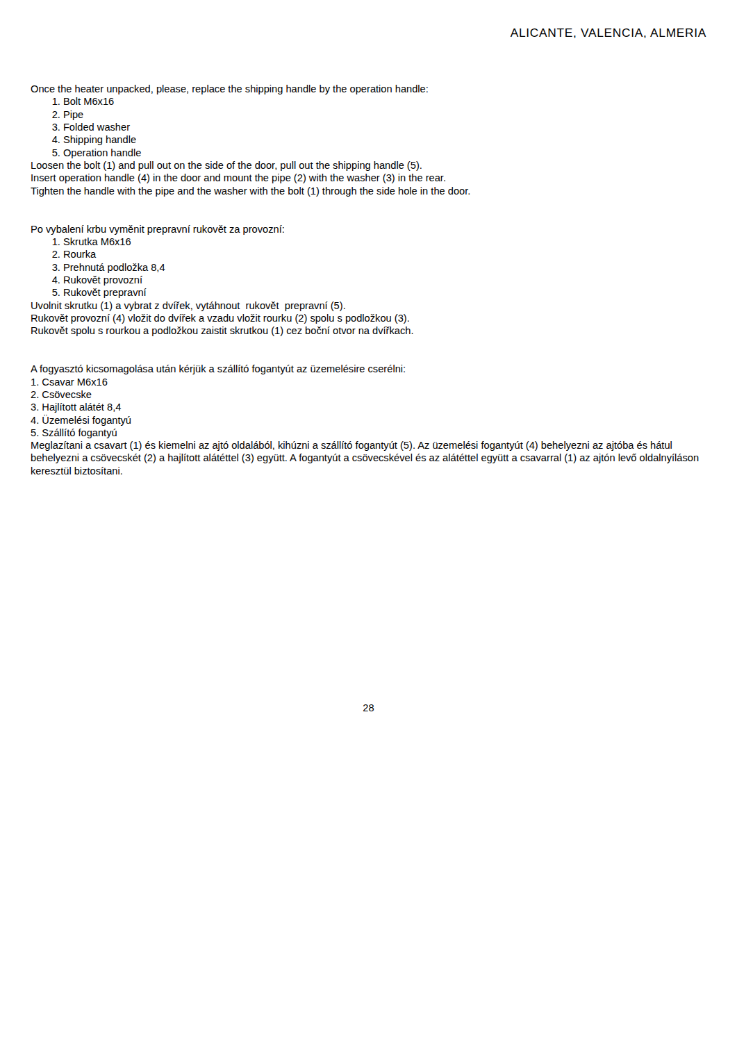ALICANTE, VALENCIA, ALMERIA
Once the heater unpacked, please, replace the shipping handle by the operation handle:
Bolt M6x16
Pipe
Folded washer
Shipping handle
Operation handle
Loosen the bolt (1) and pull out on the side of the door, pull out the shipping handle (5).
Insert operation handle (4) in the door and mount the pipe (2) with the washer (3) in the rear.
Tighten the handle with the pipe and the washer with the bolt (1) through the side hole in the door.
Po vybalení krbu vyměnit prepravní rukovět za provozní:
Skrutka M6x16
Rourka
Prehnutá podložka 8,4
Rukovět provozní
Rukovět prepravní
Uvolnit skrutku (1) a vybrat z dvířek, vytáhnout rukovět prepravní (5).
Rukovět provozní (4) vložit do dvířek a vzadu vložit rourku (2) spolu s podložkou (3).
Rukovět spolu s rourkou a podložkou zaistit skrutkou (1) cez boční otvor na dvířkach.
A fogyasztó kicsomagolása után kérjük a szállító fogantyút az üzemelésire cserélni:
1. Csavar M6x16
2. Csövecske
3. Hajlított alátét 8,4
4. Üzemelési fogantyú
5. Szállító fogantyú
Meglazítani a csavart (1) és kiemelni az ajtó oldalából, kihúzni a szállító fogantyút (5). Az üzemelési fogantyút (4) behelyezni az ajtóba és hátul behelyezni a csövecskét (2) a hajlított alátéttel (3) együtt. A fogantyút a csövecskével és az alátéttel együtt a csavarral (1) az ajtón levő oldalnyíláson keresztül biztosítani.
28